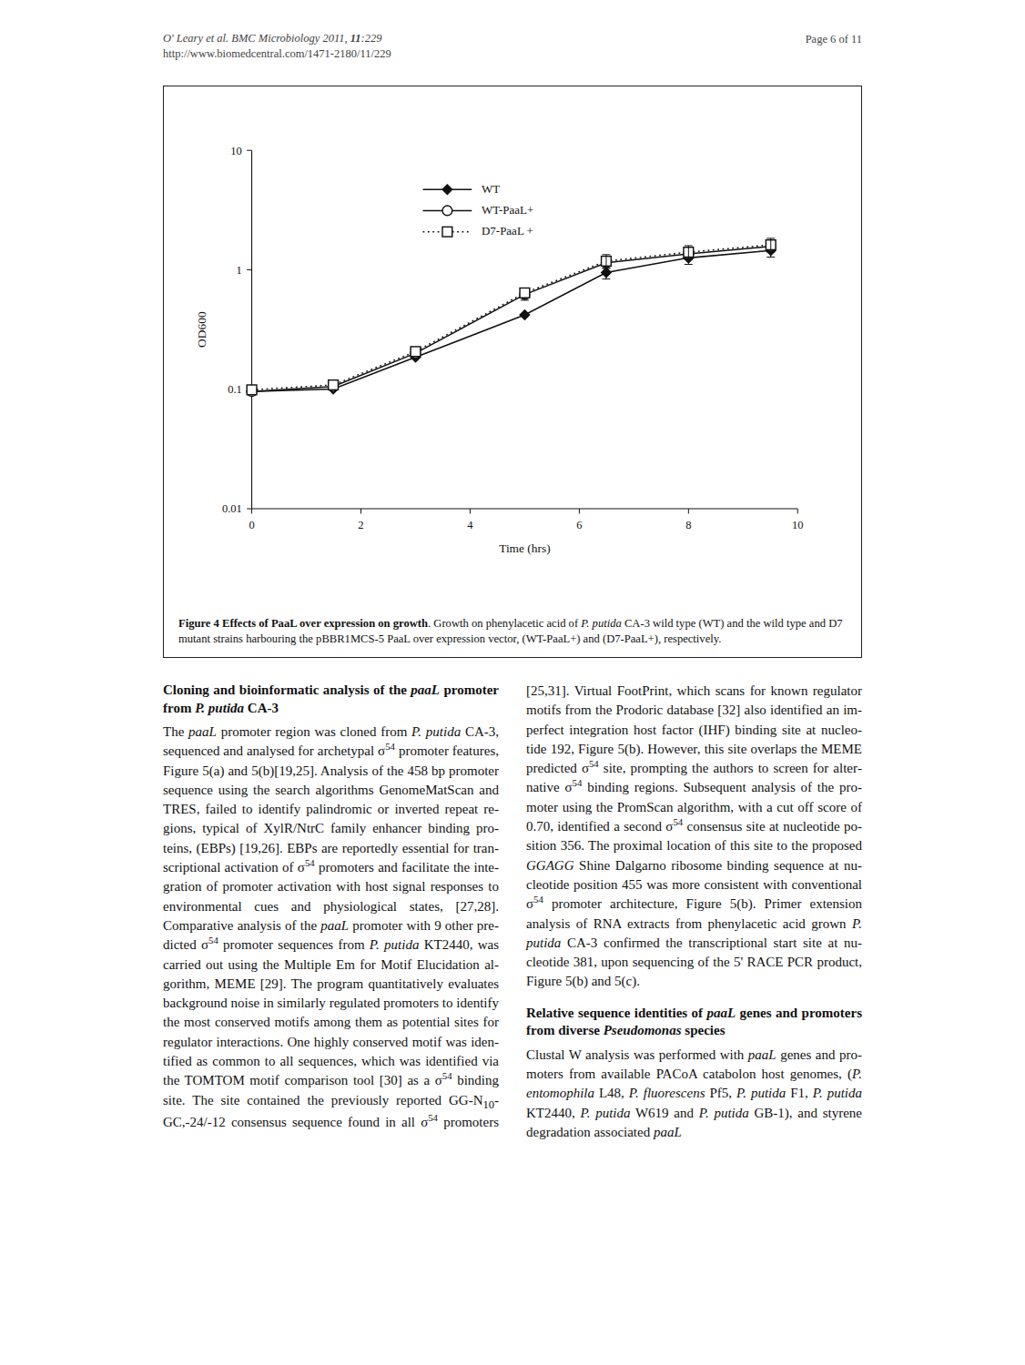O' Leary et al. BMC Microbiology 2011, 11:229
http://www.biomedcentral.com/1471-2180/11/229
Page 6 of 11
10 1 0.1 0.01 0 2 4 6 8 10 Time (hrs) OD600 WT WT-PaaL+ D7-PaaL +
Figure 4 Effects of PaaL over expression on growth. Growth on phenylacetic acid of P. putida CA-3 wild type (WT) and the wild type and D7 mutant strains harbouring the pBBR1MCS-5 PaaL over expression vector, (WT-PaaL+) and (D7-PaaL+), respectively.
Cloning and bioinformatic analysis of the paaL promoter from P. putida CA-3
The paaL promoter region was cloned from P. putida CA-3, sequenced and analysed for archetypal σ54 promoter features, Figure 5(a) and 5(b)[19,25]. Analysis of the 458 bp promoter sequence using the search algorithms GenomeMatScan and TRES, failed to identify palindromic or inverted repeat regions, typical of XylR/NtrC family enhancer binding proteins, (EBPs) [19,26]. EBPs are reportedly essential for transcriptional activation of σ54 promoters and facilitate the integration of promoter activation with host signal responses to environmental cues and physiological states, [27,28]. Comparative analysis of the paaL promoter with 9 other predicted σ54 promoter sequences from P. putida KT2440, was carried out using the Multiple Em for Motif Elucidation algorithm, MEME [29]. The program quantitatively evaluates background noise in similarly regulated promoters to identify the most conserved motifs among them as potential sites for regulator interactions. One highly conserved motif was identified as common to all sequences, which was identified via the TOMTOM motif comparison tool [30] as a σ54 binding site. The site contained the previously reported GG-N10-GC,-24/-12 consensus sequence found in all σ54 promoters [25,31]. Virtual FootPrint, which scans for known regulator motifs from the Prodoric database [32] also identified an imperfect integration host factor (IHF) binding site at nucleotide 192, Figure 5(b). However, this site overlaps the MEME predicted σ54 site, prompting the authors to screen for alternative σ54 binding regions. Subsequent analysis of the promoter using the PromScan algorithm, with a cut off score of 0.70, identified a second σ54 consensus site at nucleotide position 356. The proximal location of this site to the proposed GGAGG Shine Dalgarno ribosome binding sequence at nucleotide position 455 was more consistent with conventional σ54 promoter architecture, Figure 5(b). Primer extension analysis of RNA extracts from phenylacetic acid grown P. putida CA-3 confirmed the transcriptional start site at nucleotide 381, upon sequencing of the 5' RACE PCR product, Figure 5(b) and 5(c).
Relative sequence identities of paaL genes and promoters from diverse Pseudomonas species
Clustal W analysis was performed with paaL genes and promoters from available PACoA catabolon host genomes, (P. entomophila L48, P. fluorescens Pf5, P. putida F1, P. putida KT2440, P. putida W619 and P. putida GB-1), and styrene degradation associated paaL